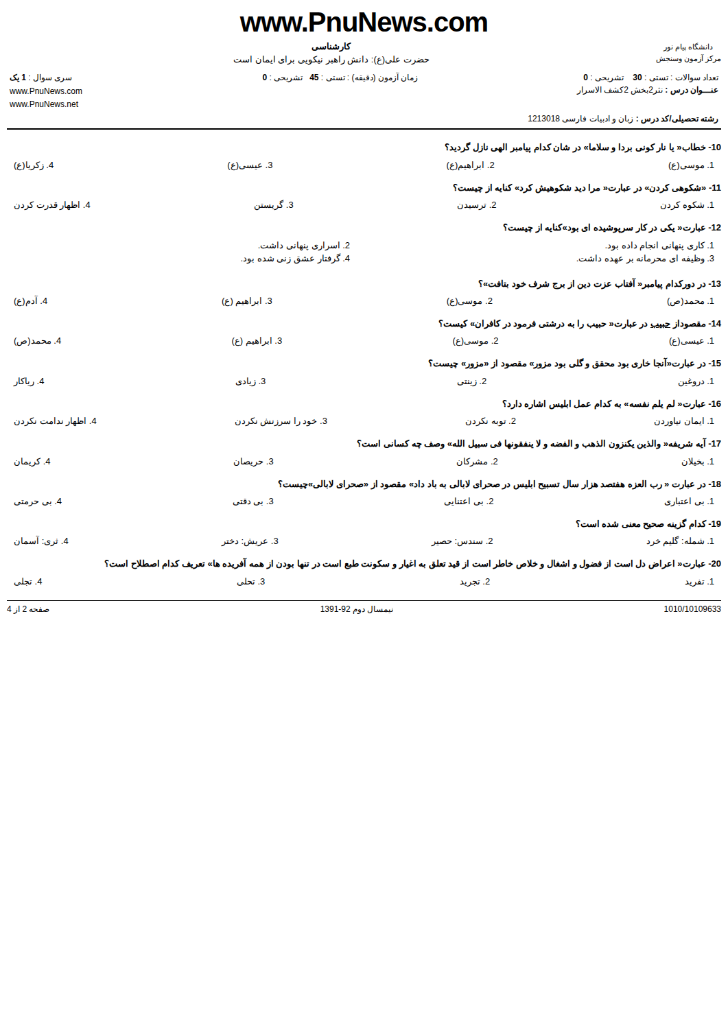www.PnuNews.com
دانشگاه پیام نور
مرکز آزمون وسنجش
کارشناسی
حضرت علی(ع): دانش راهبر نیکویی برای ایمان است
| تعداد سوالات : تستی : 30 تشریحی : 0 | زمان آزمون (دقیقه) : تستی : 45 تشریحی : 0 | سری سوال : 1 یک |
| عنـــوان درس : نثر2بخش 2کشف الاسرار | www.PnuNews.com www.PnuNews.net |
| رشته تحصیلی/کد درس : زبان و ادبیات فارسی 1213018 |
10- خطاب« یا نار کونی بردا و سلاما» در شان کدام پیامبر الهی نازل گردید؟
1. موسی(ع)
2. ابراهیم(ع)
3. عیسی(ع)
4. زکریا(ع)
11- «شکوهی کردن» در عبارت« مرا دید شکوهیش کرد» کنایه از چیست؟
1. شکوه کردن
2. ترسیدن
3. گریستن
4. اظهار قدرت کردن
12- عبارت« یکی در کار سرپوشیده ای بود»کنایه از چیست؟
1. کاری پنهانی انجام داده بود.
2. اسراری پنهانی داشت.
3. وظیفه ای محرمانه بر عهده داشت.
4. گرفتار عشق زنی شده بود.
13- در دورکدام پیامبر« آفتاب عزت دین از برج شرف خود بتافت»؟
1. محمد(ص)
2. موسی(ع)
3. ابراهیم (ع)
4. آدم(ع)
14- مقصوداز حبیب در عبارت« حبیب را به درشتی فرمود در کافران» کیست؟
1. عیسی(ع)
2. موسی(ع)
3. ابراهیم (ع)
4. محمد(ص)
15- در عبارت«آنجا خاری بود محقق و گلی بود مزور» مقصود از «مزور» چیست؟
1. دروغین
2. زینتی
3. زیادی
4. ریاکار
16- عبارت« لم یلم نفسه» به کدام عمل ابلیس اشاره دارد؟
1. ایمان نیاوردن
2. توبه نکردن
3. خود را سرزنش نکردن
4. اظهار ندامت نکردن
17- آیه شریفه« والذین یکنزون الذهب و الفضه و لا ینفقونها فی سبیل الله» وصف چه کسانی است؟
1. بخیلان
2. مشرکان
3. حریصان
4. کریمان
18- در عبارت « رب العزه هفتصد هزار سال تسبیح ابلیس در صحرای لابالی به باد داد» مقصود از «صحرای لابالی»چیست؟
1. بی اعتباری
2. بی اعتنایی
3. بی دقتی
4. بی حرمتی
19- کدام گزینه صحیح معنی شده است؟
1. شمله: گلیم خرد
2. سندس: حصیر
3. عریش: دختر
4. ثری: آسمان
20- عبارت« اعراض دل است از فضول و اشغال و خلاص خاطر است از قید تعلق به اغیار و سکونت طبع است در تنها بودن از همه آفریده ها» تعریف کدام اصطلاح است؟
1. تفرید
2. تجرید
3. تحلی
4. تجلی
1010/10109633
نیمسال دوم 92-1391
صفحه 2 از 4